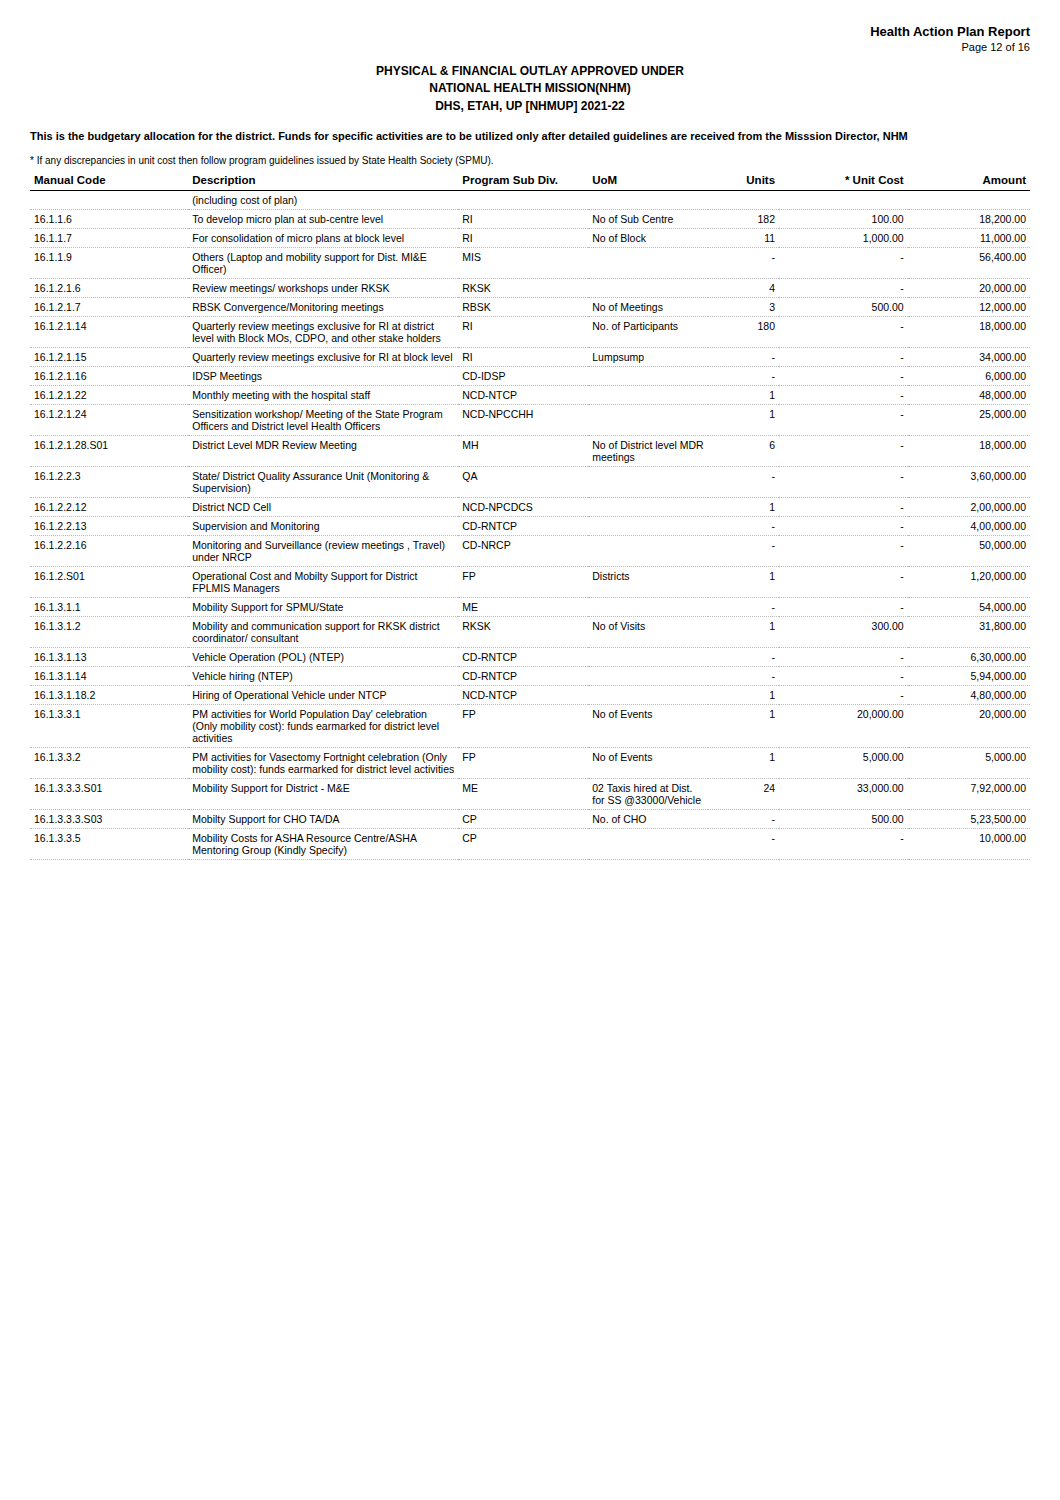Health Action Plan Report
Page 12 of 16
PHYSICAL & FINANCIAL OUTLAY APPROVED UNDER
NATIONAL HEALTH MISSION(NHM)
DHS, ETAH, UP [NHMUP] 2021-22
This is the budgetary allocation for the district. Funds for specific activities are to be utilized only after detailed guidelines are received from the Misssion Director, NHM
* If any discrepancies in unit cost then follow program guidelines issued by State Health Society (SPMU).
| Manual Code | Description | Program Sub Div. | UoM | Units | * Unit Cost | Amount |
| --- | --- | --- | --- | --- | --- | --- |
| | (including cost of plan) | | | | | |
| 16.1.1.6 | To develop micro plan at sub-centre level | RI | No of Sub Centre | 182 | 100.00 | 18,200.00 |
| 16.1.1.7 | For consolidation of micro plans at block level | RI | No of Block | 11 | 1,000.00 | 11,000.00 |
| 16.1.1.9 | Others (Laptop and mobility support for Dist. MI&E Officer) | MIS | | - | - | 56,400.00 |
| 16.1.2.1.6 | Review meetings/ workshops under RKSK | RKSK | | 4 | - | 20,000.00 |
| 16.1.2.1.7 | RBSK Convergence/Monitoring meetings | RBSK | No of Meetings | 3 | 500.00 | 12,000.00 |
| 16.1.2.1.14 | Quarterly review meetings exclusive for RI at district level with Block MOs, CDPO, and other stake holders | RI | No. of Participants | 180 | - | 18,000.00 |
| 16.1.2.1.15 | Quarterly review meetings exclusive for RI at block level | RI | Lumpsump | - | - | 34,000.00 |
| 16.1.2.1.16 | IDSP Meetings | CD-IDSP | | - | - | 6,000.00 |
| 16.1.2.1.22 | Monthly meeting with the hospital staff | NCD-NTCP | | 1 | - | 48,000.00 |
| 16.1.2.1.24 | Sensitization workshop/ Meeting of the State Program Officers and District level Health Officers | NCD-NPCCHH | | 1 | - | 25,000.00 |
| 16.1.2.1.28.S01 | District Level MDR Review Meeting | MH | No of District level MDR meetings | 6 | - | 18,000.00 |
| 16.1.2.2.3 | State/ District Quality Assurance Unit (Monitoring & Supervision) | QA | | - | - | 3,60,000.00 |
| 16.1.2.2.12 | District NCD Cell | NCD-NPCDCS | | 1 | - | 2,00,000.00 |
| 16.1.2.2.13 | Supervision and Monitoring | CD-RNTCP | | - | - | 4,00,000.00 |
| 16.1.2.2.16 | Monitoring and Surveillance (review meetings , Travel) under NRCP | CD-NRCP | | - | - | 50,000.00 |
| 16.1.2.S01 | Operational Cost and Mobilty Support for District FPLMIS Managers | FP | Districts | 1 | - | 1,20,000.00 |
| 16.1.3.1.1 | Mobility Support for SPMU/State | ME | | - | - | 54,000.00 |
| 16.1.3.1.2 | Mobility and communication support for RKSK district coordinator/ consultant | RKSK | No of Visits | 1 | 300.00 | 31,800.00 |
| 16.1.3.1.13 | Vehicle Operation (POL) (NTEP) | CD-RNTCP | | - | - | 6,30,000.00 |
| 16.1.3.1.14 | Vehicle hiring (NTEP) | CD-RNTCP | | - | - | 5,94,000.00 |
| 16.1.3.1.18.2 | Hiring of Operational Vehicle under NTCP | NCD-NTCP | | 1 | - | 4,80,000.00 |
| 16.1.3.3.1 | PM activities for World Population Day' celebration (Only mobility cost): funds earmarked for district level activities | FP | No of Events | 1 | 20,000.00 | 20,000.00 |
| 16.1.3.3.2 | PM activities for Vasectomy Fortnight celebration (Only mobility cost): funds earmarked for district level activities | FP | No of Events | 1 | 5,000.00 | 5,000.00 |
| 16.1.3.3.3.S01 | Mobility Support for District - M&E | ME | 02 Taxis hired at Dist. for SS @33000/Vehicle | 24 | 33,000.00 | 7,92,000.00 |
| 16.1.3.3.3.S03 | Mobilty Support for CHO TA/DA | CP | No. of CHO | - | 500.00 | 5,23,500.00 |
| 16.1.3.3.5 | Mobility Costs for ASHA Resource Centre/ASHA Mentoring Group (Kindly Specify) | CP | | - | - | 10,000.00 |